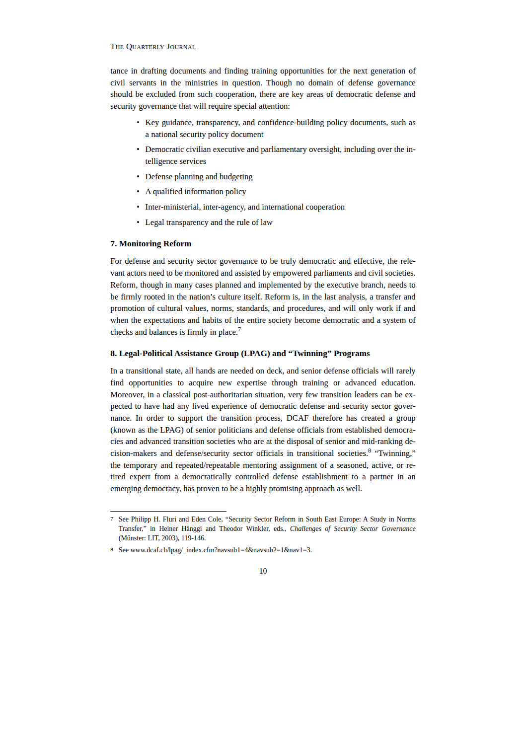The Quarterly Journal
tance in drafting documents and finding training opportunities for the next generation of civil servants in the ministries in question. Though no domain of defense governance should be excluded from such cooperation, there are key areas of democratic defense and security governance that will require special attention:
Key guidance, transparency, and confidence-building policy documents, such as a national security policy document
Democratic civilian executive and parliamentary oversight, including over the intelligence services
Defense planning and budgeting
A qualified information policy
Inter-ministerial, inter-agency, and international cooperation
Legal transparency and the rule of law
7. Monitoring Reform
For defense and security sector governance to be truly democratic and effective, the relevant actors need to be monitored and assisted by empowered parliaments and civil societies. Reform, though in many cases planned and implemented by the executive branch, needs to be firmly rooted in the nation’s culture itself. Reform is, in the last analysis, a transfer and promotion of cultural values, norms, standards, and procedures, and will only work if and when the expectations and habits of the entire society become democratic and a system of checks and balances is firmly in place.7
8. Legal-Political Assistance Group (LPAG) and “Twinning” Programs
In a transitional state, all hands are needed on deck, and senior defense officials will rarely find opportunities to acquire new expertise through training or advanced education. Moreover, in a classical post-authoritarian situation, very few transition leaders can be expected to have had any lived experience of democratic defense and security sector governance. In order to support the transition process, DCAF therefore has created a group (known as the LPAG) of senior politicians and defense officials from established democracies and advanced transition societies who are at the disposal of senior and mid-ranking decision-makers and defense/security sector officials in transitional societies.8 “Twinning,” the temporary and repeated/repeatable mentoring assignment of a seasoned, active, or retired expert from a democratically controlled defense establishment to a partner in an emerging democracy, has proven to be a highly promising approach as well.
7
See Philipp H. Fluri and Eden Cole, “Security Sector Reform in South East Europe: A Study in Norms Transfer,” in Heiner Hänggi and Theodor Winkler, eds., Challenges of Security Sector Governance (Münster: LIT, 2003), 119-146.
8
See www.dcaf.ch/lpag/_index.cfm?navsub1=4&navsub2=1&nav1=3.
10